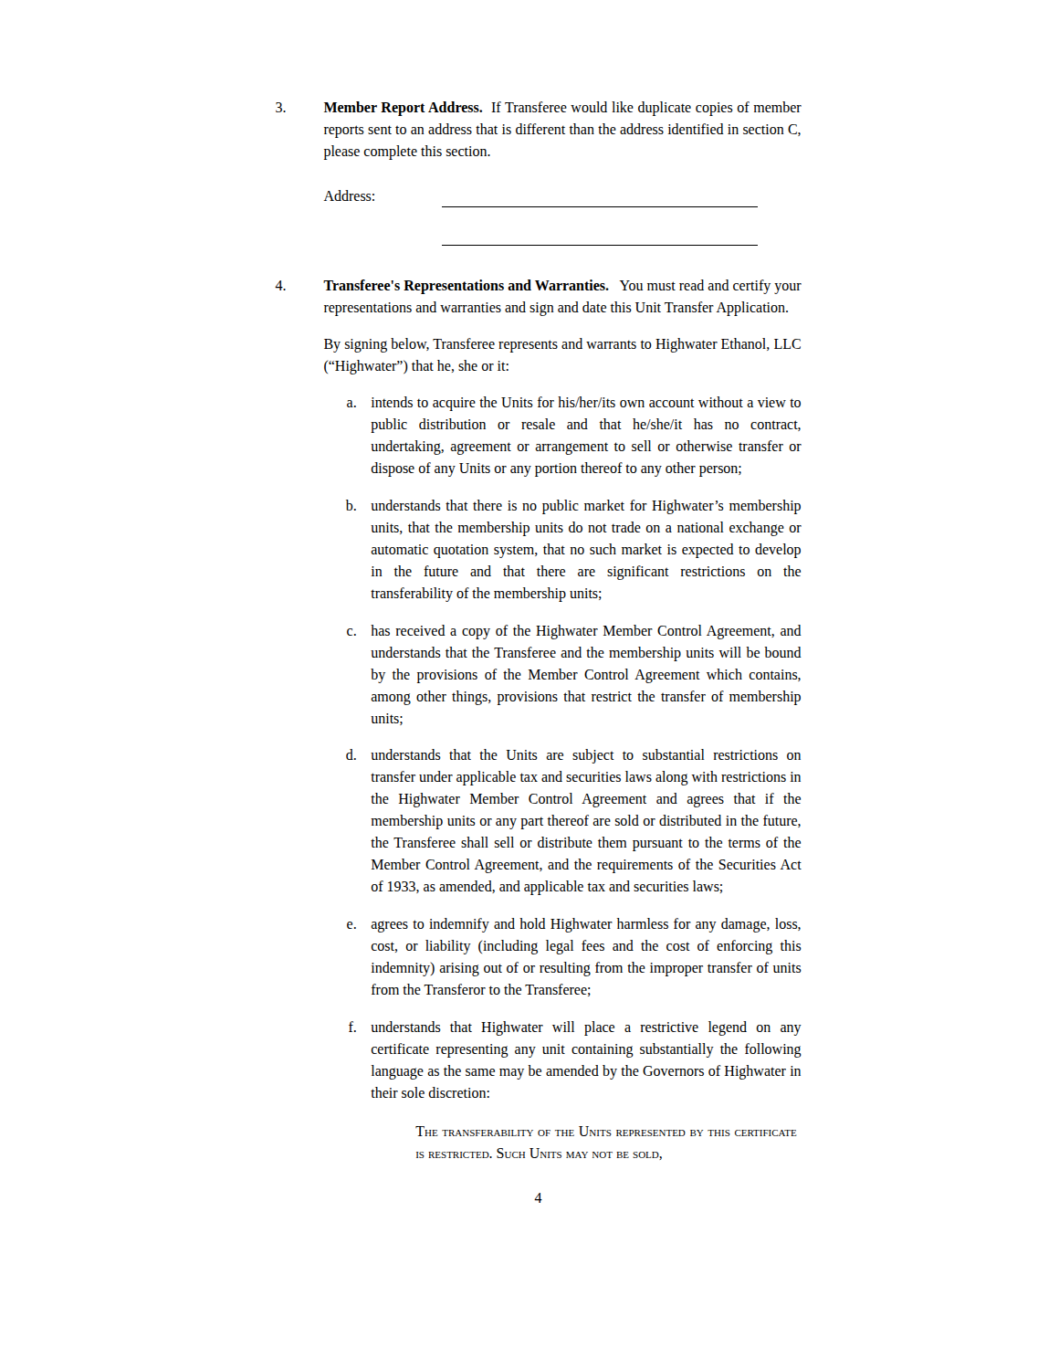3.
Member Report Address. If Transferee would like duplicate copies of member reports sent to an address that is different than the address identified in section C, please complete this section.
Address:
4.
Transferee's Representations and Warranties. You must read and certify your representations and warranties and sign and date this Unit Transfer Application.
By signing below, Transferee represents and warrants to Highwater Ethanol, LLC (“Highwater”) that he, she or it:
intends to acquire the Units for his/her/its own account without a view to public distribution or resale and that he/she/it has no contract, undertaking, agreement or arrangement to sell or otherwise transfer or dispose of any Units or any portion thereof to any other person;
understands that there is no public market for Highwater’s membership units, that the membership units do not trade on a national exchange or automatic quotation system, that no such market is expected to develop in the future and that there are significant restrictions on the transferability of the membership units;
has received a copy of the Highwater Member Control Agreement, and understands that the Transferee and the membership units will be bound by the provisions of the Member Control Agreement which contains, among other things, provisions that restrict the transfer of membership units;
understands that the Units are subject to substantial restrictions on transfer under applicable tax and securities laws along with restrictions in the Highwater Member Control Agreement and agrees that if the membership units or any part thereof are sold or distributed in the future, the Transferee shall sell or distribute them pursuant to the terms of the Member Control Agreement, and the requirements of the Securities Act of 1933, as amended, and applicable tax and securities laws;
agrees to indemnify and hold Highwater harmless for any damage, loss, cost, or liability (including legal fees and the cost of enforcing this indemnity) arising out of or resulting from the improper transfer of units from the Transferor to the Transferee;
understands that Highwater will place a restrictive legend on any certificate representing any unit containing substantially the following language as the same may be amended by the Governors of Highwater in their sole discretion:
The transferability of the Units represented by this certificate is restricted. Such Units may not be sold,
4